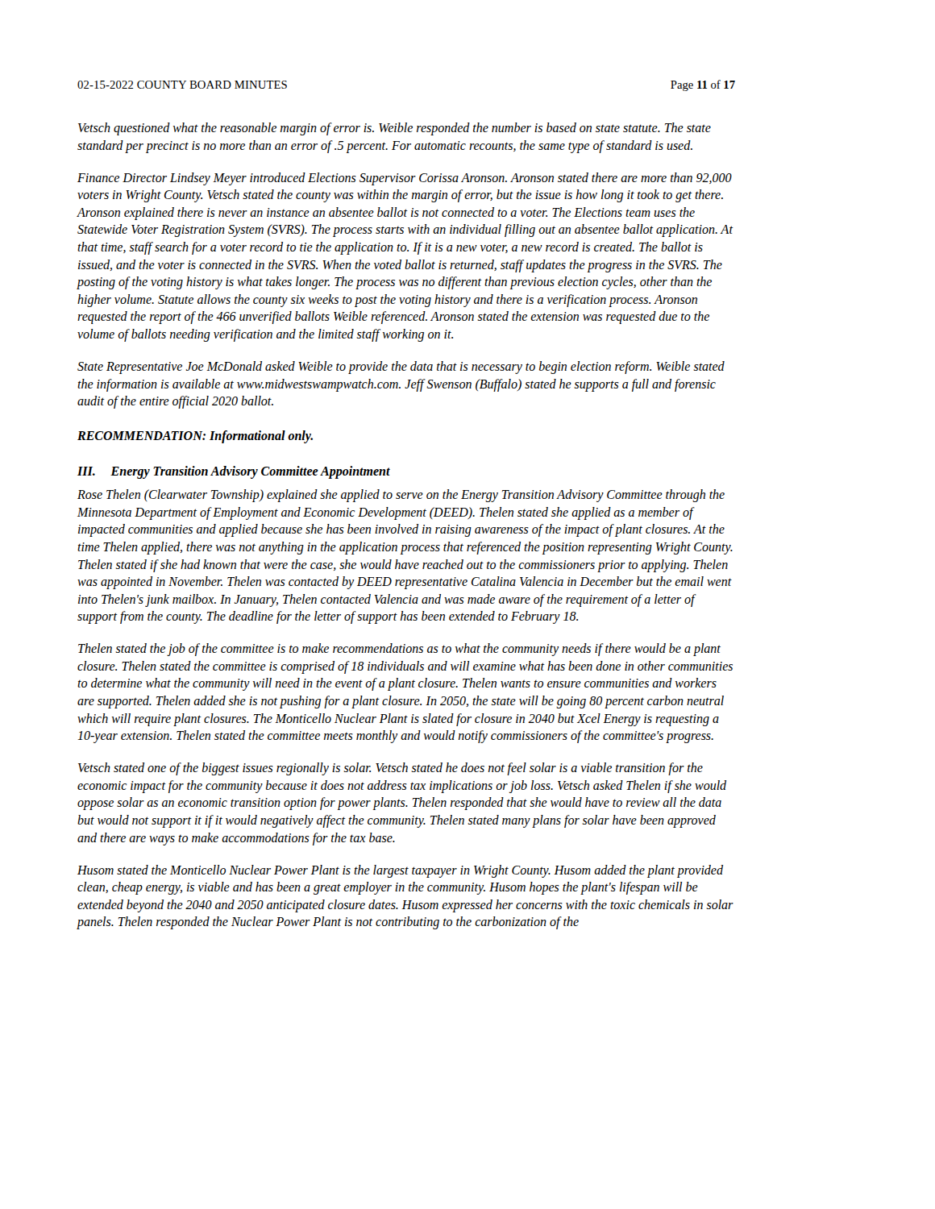02-15-2022 COUNTY BOARD MINUTES Page 11 of 17
Vetsch questioned what the reasonable margin of error is. Weible responded the number is based on state statute. The state standard per precinct is no more than an error of .5 percent. For automatic recounts, the same type of standard is used.
Finance Director Lindsey Meyer introduced Elections Supervisor Corissa Aronson. Aronson stated there are more than 92,000 voters in Wright County. Vetsch stated the county was within the margin of error, but the issue is how long it took to get there. Aronson explained there is never an instance an absentee ballot is not connected to a voter. The Elections team uses the Statewide Voter Registration System (SVRS). The process starts with an individual filling out an absentee ballot application. At that time, staff search for a voter record to tie the application to. If it is a new voter, a new record is created. The ballot is issued, and the voter is connected in the SVRS. When the voted ballot is returned, staff updates the progress in the SVRS. The posting of the voting history is what takes longer. The process was no different than previous election cycles, other than the higher volume. Statute allows the county six weeks to post the voting history and there is a verification process. Aronson requested the report of the 466 unverified ballots Weible referenced. Aronson stated the extension was requested due to the volume of ballots needing verification and the limited staff working on it.
State Representative Joe McDonald asked Weible to provide the data that is necessary to begin election reform. Weible stated the information is available at www.midwestswampwatch.com. Jeff Swenson (Buffalo) stated he supports a full and forensic audit of the entire official 2020 ballot.
RECOMMENDATION: Informational only.
III. Energy Transition Advisory Committee Appointment
Rose Thelen (Clearwater Township) explained she applied to serve on the Energy Transition Advisory Committee through the Minnesota Department of Employment and Economic Development (DEED). Thelen stated she applied as a member of impacted communities and applied because she has been involved in raising awareness of the impact of plant closures. At the time Thelen applied, there was not anything in the application process that referenced the position representing Wright County. Thelen stated if she had known that were the case, she would have reached out to the commissioners prior to applying. Thelen was appointed in November. Thelen was contacted by DEED representative Catalina Valencia in December but the email went into Thelen's junk mailbox. In January, Thelen contacted Valencia and was made aware of the requirement of a letter of support from the county. The deadline for the letter of support has been extended to February 18.
Thelen stated the job of the committee is to make recommendations as to what the community needs if there would be a plant closure. Thelen stated the committee is comprised of 18 individuals and will examine what has been done in other communities to determine what the community will need in the event of a plant closure. Thelen wants to ensure communities and workers are supported. Thelen added she is not pushing for a plant closure. In 2050, the state will be going 80 percent carbon neutral which will require plant closures. The Monticello Nuclear Plant is slated for closure in 2040 but Xcel Energy is requesting a 10-year extension. Thelen stated the committee meets monthly and would notify commissioners of the committee's progress.
Vetsch stated one of the biggest issues regionally is solar. Vetsch stated he does not feel solar is a viable transition for the economic impact for the community because it does not address tax implications or job loss. Vetsch asked Thelen if she would oppose solar as an economic transition option for power plants. Thelen responded that she would have to review all the data but would not support it if it would negatively affect the community. Thelen stated many plans for solar have been approved and there are ways to make accommodations for the tax base.
Husom stated the Monticello Nuclear Power Plant is the largest taxpayer in Wright County. Husom added the plant provided clean, cheap energy, is viable and has been a great employer in the community. Husom hopes the plant's lifespan will be extended beyond the 2040 and 2050 anticipated closure dates. Husom expressed her concerns with the toxic chemicals in solar panels. Thelen responded the Nuclear Power Plant is not contributing to the carbonization of the